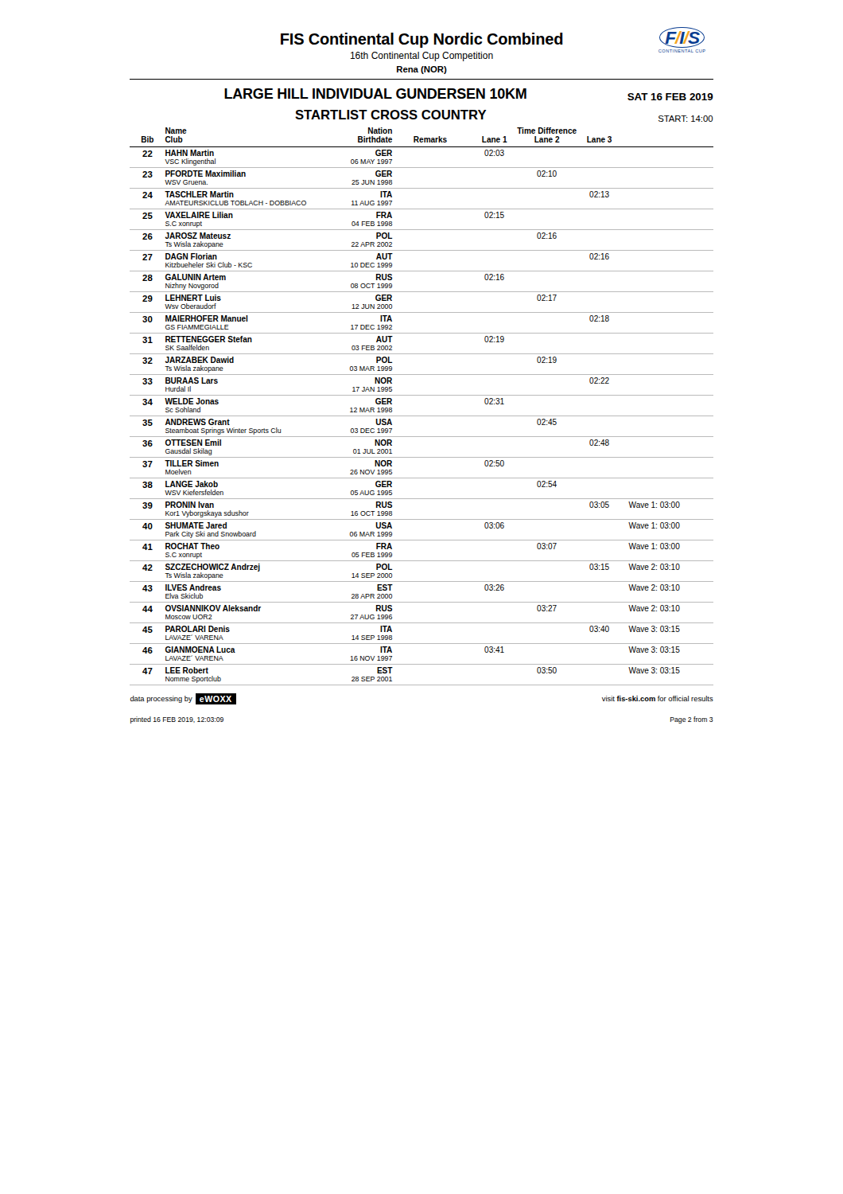F/I/S
CONTINENTAL CUP
FIS Continental Cup Nordic Combined
16th Continental Cup Competition
Rena (NOR)
LARGE HILL INDIVIDUAL GUNDERSEN 10KM
SAT 16 FEB 2019
STARTLIST CROSS COUNTRY
START: 14:00
| | Name | Nation | | Time Difference | |
| --- | --- | --- | --- | --- | --- |
| Bib | Club | Birthdate | Remarks | Lane 1 | Lane 2 | Lane 3 | |
| 22 | HAHN Martin VSC Klingenthal | GER 06 MAY 1997 | | 02:03 | | | |
| 23 | PFORDTE Maximilian WSV Gruena. | GER 25 JUN 1998 | | | 02:10 | | |
| 24 | TASCHLER Martin AMATEURSKICLUB TOBLACH - DOBBIACO | ITA 11 AUG 1997 | | | | 02:13 | |
| 25 | VAXELAIRE Lilian S.C xonrupt | FRA 04 FEB 1998 | | 02:15 | | | |
| 26 | JAROSZ Mateusz Ts Wisla zakopane | POL 22 APR 2002 | | | 02:16 | | |
| 27 | DAGN Florian Kitzbueheler Ski Club - KSC | AUT 10 DEC 1999 | | | | 02:16 | |
| 28 | GALUNIN Artem Nizhny Novgorod | RUS 08 OCT 1999 | | 02:16 | | | |
| 29 | LEHNERT Luis Wsv Oberaudorf | GER 12 JUN 2000 | | | 02:17 | | |
| 30 | MAIERHOFER Manuel GS FIAMMEGIALLE | ITA 17 DEC 1992 | | | | 02:18 | |
| 31 | RETTENEGGER Stefan SK Saalfelden | AUT 03 FEB 2002 | | 02:19 | | | |
| 32 | JARZABEK Dawid Ts Wisla zakopane | POL 03 MAR 1999 | | | 02:19 | | |
| 33 | BURAAS Lars Hurdal Il | NOR 17 JAN 1995 | | | | 02:22 | |
| 34 | WELDE Jonas Sc Sohland | GER 12 MAR 1998 | | 02:31 | | | |
| 35 | ANDREWS Grant Steamboat Springs Winter Sports Clu | USA 03 DEC 1997 | | | 02:45 | | |
| 36 | OTTESEN Emil Gausdal Skilag | NOR 01 JUL 2001 | | | | 02:48 | |
| 37 | TILLER Simen Moelven | NOR 26 NOV 1995 | | 02:50 | | | |
| 38 | LANGE Jakob WSV Kiefersfelden | GER 05 AUG 1995 | | | 02:54 | | |
| 39 | PRONIN Ivan Kor1 Vyborgskaya sdushor | RUS 16 OCT 1998 | | | | 03:05 | Wave 1: 03:00 |
| 40 | SHUMATE Jared Park City Ski and Snowboard | USA 06 MAR 1999 | | 03:06 | | | Wave 1: 03:00 |
| 41 | ROCHAT Theo S.C xonrupt | FRA 05 FEB 1999 | | | 03:07 | | Wave 1: 03:00 |
| 42 | SZCZECHOWICZ Andrzej Ts Wisla zakopane | POL 14 SEP 2000 | | | | 03:15 | Wave 2: 03:10 |
| 43 | ILVES Andreas Elva Skiclub | EST 28 APR 2000 | | 03:26 | | | Wave 2: 03:10 |
| 44 | OVSIANNIKOV Aleksandr Moscow UOR2 | RUS 27 AUG 1996 | | | 03:27 | | Wave 2: 03:10 |
| 45 | PAROLARI Denis LAVAZE´ VARENA | ITA 14 SEP 1998 | | | | 03:40 | Wave 3: 03:15 |
| 46 | GIANMOENA Luca LAVAZE´ VARENA | ITA 16 NOV 1997 | | 03:41 | | | Wave 3: 03:15 |
| 47 | LEE Robert Nomme Sportclub | EST 28 SEP 2001 | | | 03:50 | | Wave 3: 03:15 |
data processing by eWOXX
visit fis-ski.com for official results
printed 16 FEB 2019, 12:03:09
Page 2 from 3